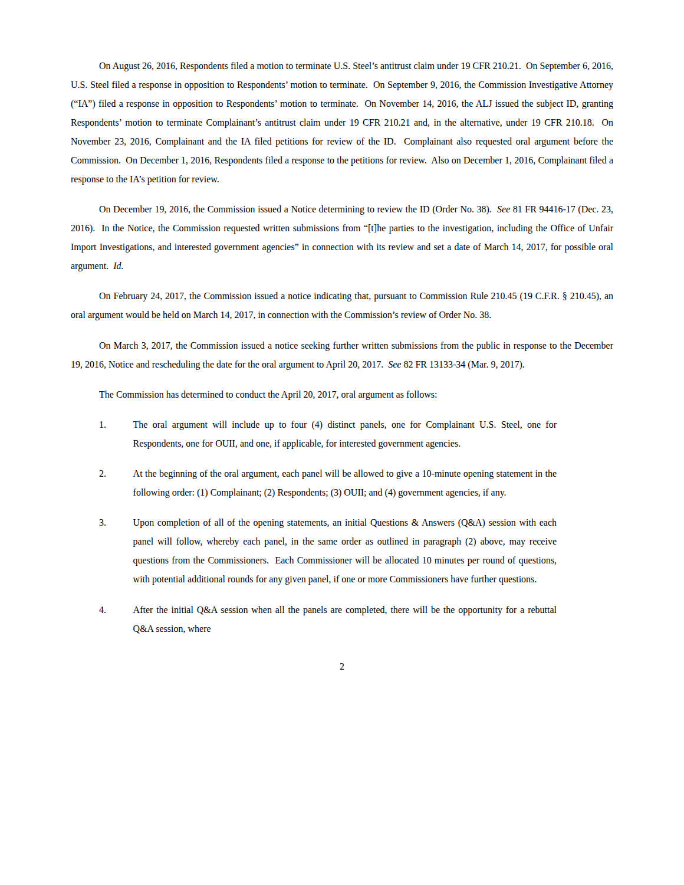On August 26, 2016, Respondents filed a motion to terminate U.S. Steel’s antitrust claim under 19 CFR 210.21. On September 6, 2016, U.S. Steel filed a response in opposition to Respondents’ motion to terminate. On September 9, 2016, the Commission Investigative Attorney (“IA”) filed a response in opposition to Respondents’ motion to terminate. On November 14, 2016, the ALJ issued the subject ID, granting Respondents’ motion to terminate Complainant’s antitrust claim under 19 CFR 210.21 and, in the alternative, under 19 CFR 210.18. On November 23, 2016, Complainant and the IA filed petitions for review of the ID. Complainant also requested oral argument before the Commission. On December 1, 2016, Respondents filed a response to the petitions for review. Also on December 1, 2016, Complainant filed a response to the IA’s petition for review.
On December 19, 2016, the Commission issued a Notice determining to review the ID (Order No. 38). See 81 FR 94416-17 (Dec. 23, 2016). In the Notice, the Commission requested written submissions from “[t]he parties to the investigation, including the Office of Unfair Import Investigations, and interested government agencies” in connection with its review and set a date of March 14, 2017, for possible oral argument. Id.
On February 24, 2017, the Commission issued a notice indicating that, pursuant to Commission Rule 210.45 (19 C.F.R. § 210.45), an oral argument would be held on March 14, 2017, in connection with the Commission’s review of Order No. 38.
On March 3, 2017, the Commission issued a notice seeking further written submissions from the public in response to the December 19, 2016, Notice and rescheduling the date for the oral argument to April 20, 2017. See 82 FR 13133-34 (Mar. 9, 2017).
The Commission has determined to conduct the April 20, 2017, oral argument as follows:
1. The oral argument will include up to four (4) distinct panels, one for Complainant U.S. Steel, one for Respondents, one for OUII, and one, if applicable, for interested government agencies.
2. At the beginning of the oral argument, each panel will be allowed to give a 10-minute opening statement in the following order: (1) Complainant; (2) Respondents; (3) OUII; and (4) government agencies, if any.
3. Upon completion of all of the opening statements, an initial Questions & Answers (Q&A) session with each panel will follow, whereby each panel, in the same order as outlined in paragraph (2) above, may receive questions from the Commissioners. Each Commissioner will be allocated 10 minutes per round of questions, with potential additional rounds for any given panel, if one or more Commissioners have further questions.
4. After the initial Q&A session when all the panels are completed, there will be the opportunity for a rebuttal Q&A session, where
2